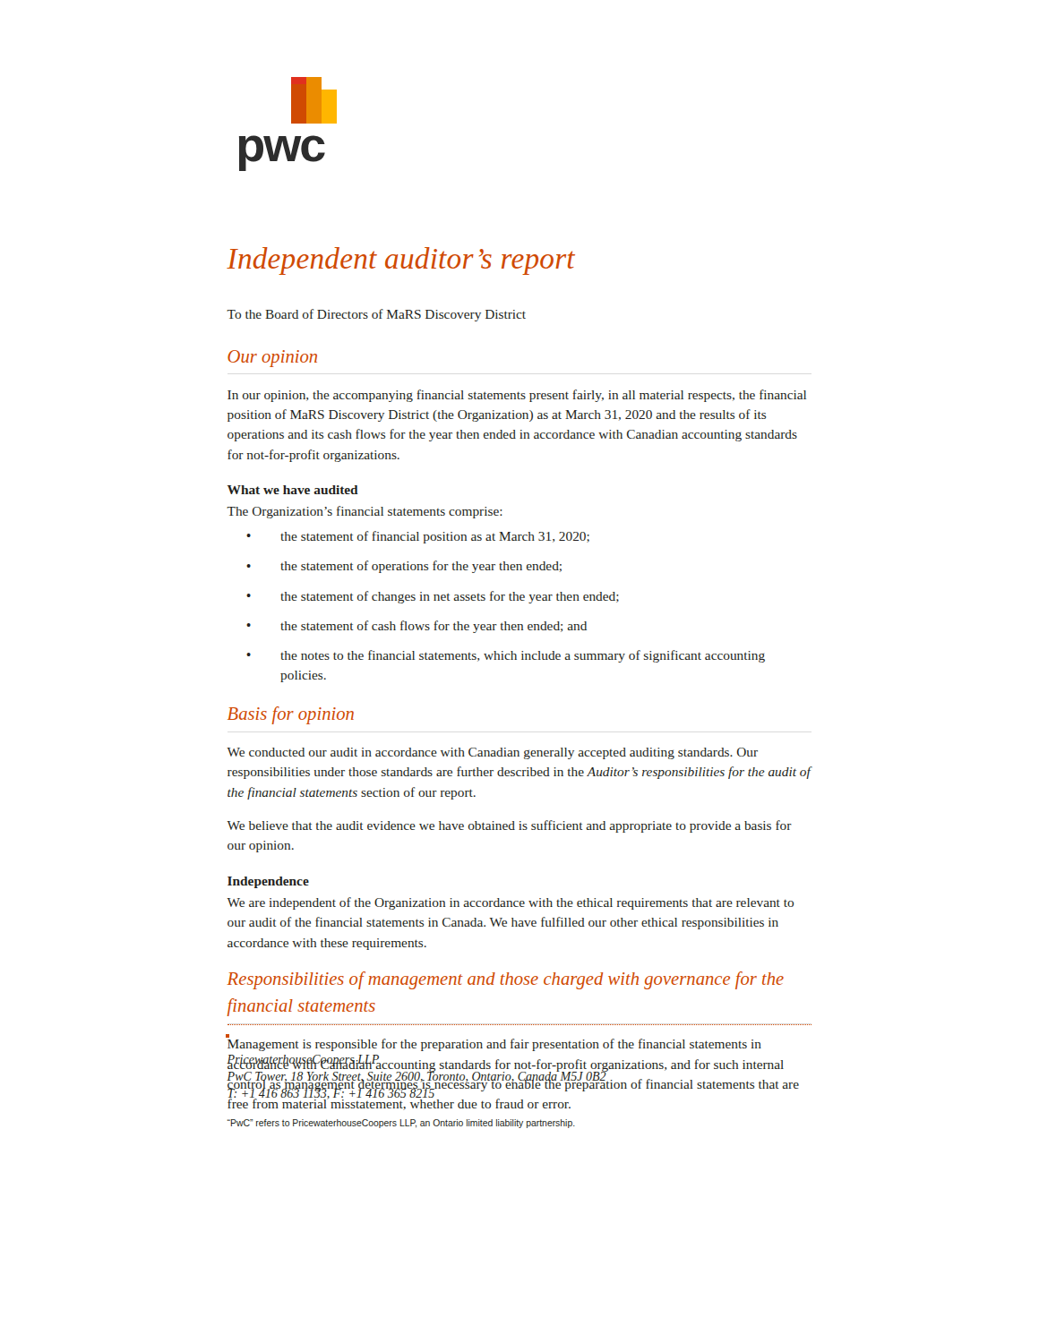pwc
Independent auditor’s report
To the Board of Directors of MaRS Discovery District
Our opinion
In our opinion, the accompanying financial statements present fairly, in all material respects, the financial position of MaRS Discovery District (the Organization) as at March 31, 2020 and the results of its operations and its cash flows for the year then ended in accordance with Canadian accounting standards for not-for-profit organizations.
What we have audited
The Organization’s financial statements comprise:
the statement of financial position as at March 31, 2020;
the statement of operations for the year then ended;
the statement of changes in net assets for the year then ended;
the statement of cash flows for the year then ended; and
the notes to the financial statements, which include a summary of significant accounting policies.
Basis for opinion
We conducted our audit in accordance with Canadian generally accepted auditing standards. Our responsibilities under those standards are further described in the Auditor’s responsibilities for the audit of the financial statements section of our report.
We believe that the audit evidence we have obtained is sufficient and appropriate to provide a basis for our opinion.
Independence
We are independent of the Organization in accordance with the ethical requirements that are relevant to our audit of the financial statements in Canada. We have fulfilled our other ethical responsibilities in accordance with these requirements.
Responsibilities of management and those charged with governance for the financial statements
Management is responsible for the preparation and fair presentation of the financial statements in accordance with Canadian accounting standards for not-for-profit organizations, and for such internal control as management determines is necessary to enable the preparation of financial statements that are free from material misstatement, whether due to fraud or error.
PricewaterhouseCoopers LLP
PwC Tower, 18 York Street, Suite 2600, Toronto, Ontario, Canada M5J 0B2
T: +1 416 863 1133, F: +1 416 365 8215
“PwC” refers to PricewaterhouseCoopers LLP, an Ontario limited liability partnership.